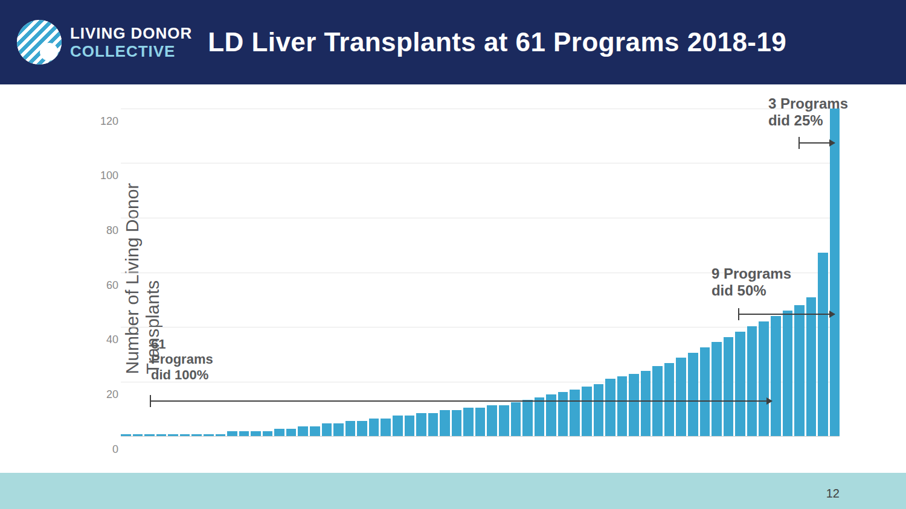LIVING DONOR COLLECTIVE
LD Liver Transplants at 61 Programs 2018-19
Number of Living Donor
Transplants
120 100 80 60 40 20 0
3 Programs
did 25%
9 Programs
did 50%
61
Programs
did 100%
12